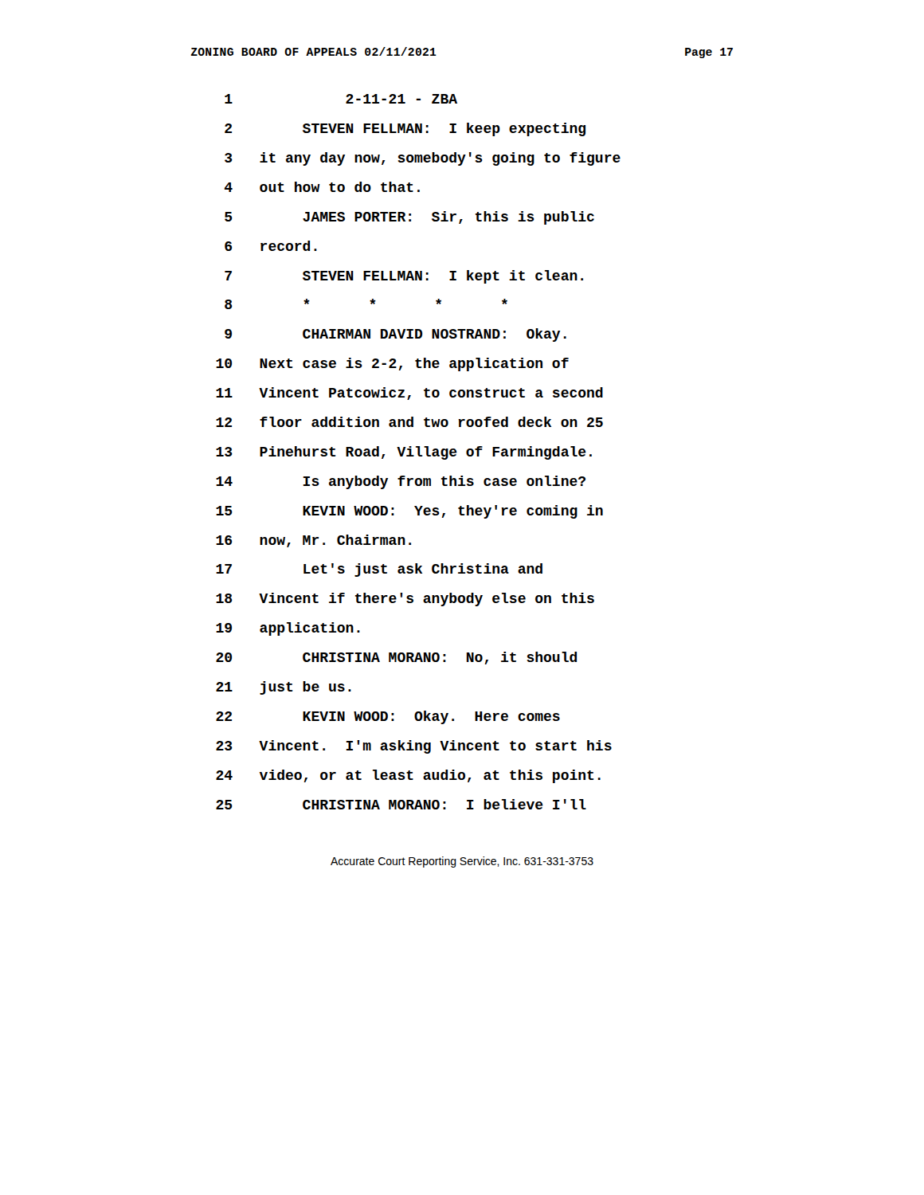ZONING BOARD OF APPEALS 02/11/2021
Page 17
1 2-11-21 - ZBA
2 STEVEN FELLMAN: I keep expecting
3 it any day now, somebody's going to figure
4 out how to do that.
5 JAMES PORTER: Sir, this is public
6 record.
7 STEVEN FELLMAN: I kept it clean.
8 * * * *
9 CHAIRMAN DAVID NOSTRAND: Okay.
10 Next case is 2-2, the application of
11 Vincent Patcowicz, to construct a second
12 floor addition and two roofed deck on 25
13 Pinehurst Road, Village of Farmingdale.
14 Is anybody from this case online?
15 KEVIN WOOD: Yes, they're coming in
16 now, Mr. Chairman.
17 Let's just ask Christina and
18 Vincent if there's anybody else on this
19 application.
20 CHRISTINA MORANO: No, it should
21 just be us.
22 KEVIN WOOD: Okay. Here comes
23 Vincent. I'm asking Vincent to start his
24 video, or at least audio, at this point.
25 CHRISTINA MORANO: I believe I'll
Accurate Court Reporting Service, Inc. 631-331-3753